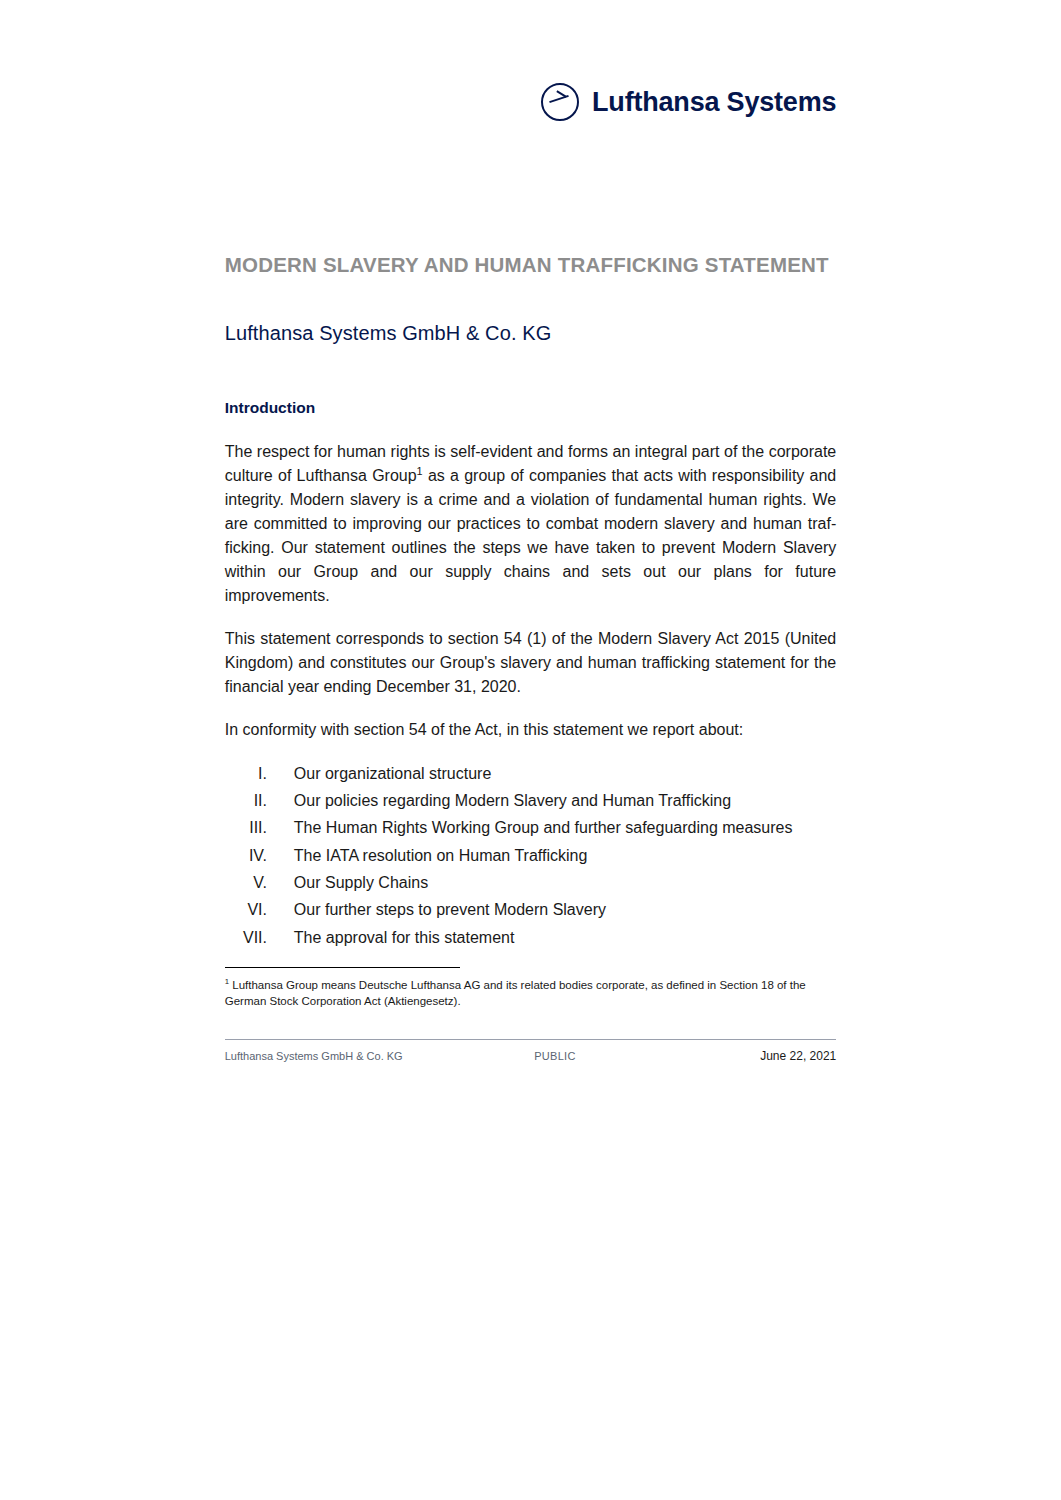Lufthansa Systems
MODERN SLAVERY AND HUMAN TRAFFICKING STATEMENT
Lufthansa Systems GmbH & Co. KG
Introduction
The respect for human rights is self-evident and forms an integral part of the corporate culture of Lufthansa Group1 as a group of companies that acts with responsibility and integrity. Modern slavery is a crime and a violation of fundamental human rights. We are committed to improving our practices to combat modern slavery and human trafficking. Our statement outlines the steps we have taken to prevent Modern Slavery within our Group and our supply chains and sets out our plans for future improvements.
This statement corresponds to section 54 (1) of the Modern Slavery Act 2015 (United Kingdom) and constitutes our Group's slavery and human trafficking statement for the financial year ending December 31, 2020.
In conformity with section 54 of the Act, in this statement we report about:
I. Our organizational structure
II. Our policies regarding Modern Slavery and Human Trafficking
III. The Human Rights Working Group and further safeguarding measures
IV. The IATA resolution on Human Trafficking
V. Our Supply Chains
VI. Our further steps to prevent Modern Slavery
VII. The approval for this statement
1 Lufthansa Group means Deutsche Lufthansa AG and its related bodies corporate, as defined in Section 18 of the German Stock Corporation Act (Aktiengesetz).
Lufthansa Systems GmbH & Co. KG
PUBLIC
June 22, 2021